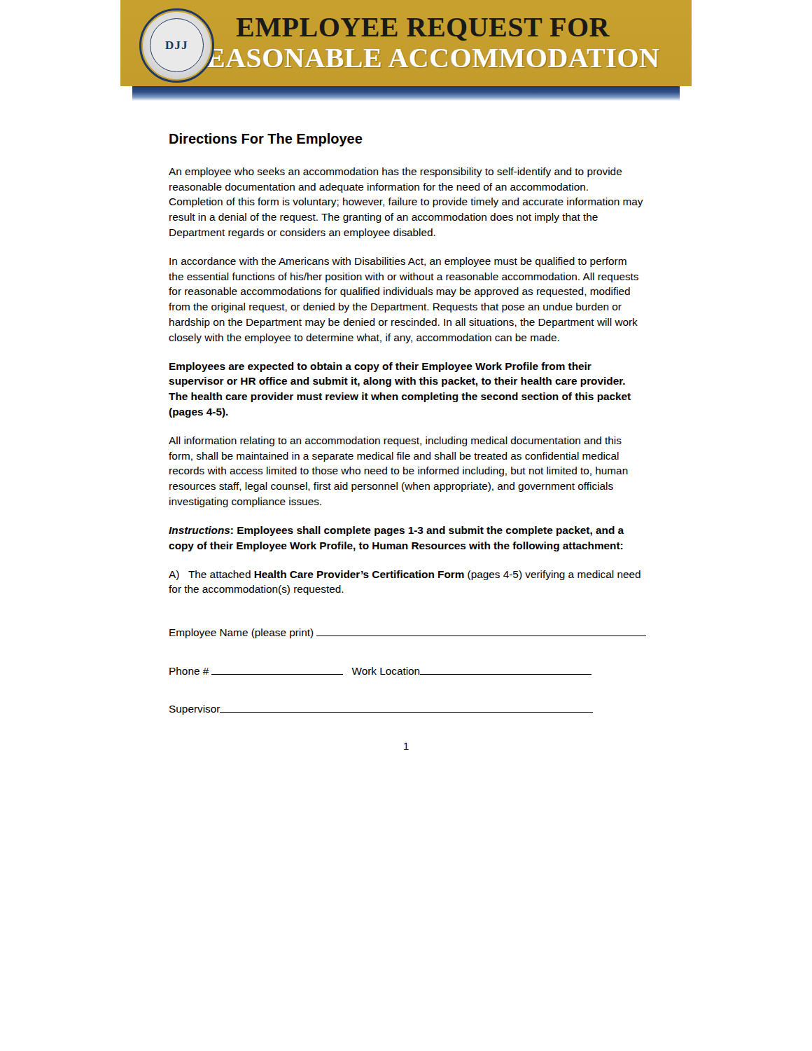DJJ
EMPLOYEE REQUEST FOR REASONABLE ACCOMMODATION
Directions For The Employee
An employee who seeks an accommodation has the responsibility to self-identify and to provide reasonable documentation and adequate information for the need of an accommodation. Completion of this form is voluntary; however, failure to provide timely and accurate information may result in a denial of the request. The granting of an accommodation does not imply that the Department regards or considers an employee disabled.
In accordance with the Americans with Disabilities Act, an employee must be qualified to perform the essential functions of his/her position with or without a reasonable accommodation. All requests for reasonable accommodations for qualified individuals may be approved as requested, modified from the original request, or denied by the Department. Requests that pose an undue burden or hardship on the Department may be denied or rescinded. In all situations, the Department will work closely with the employee to determine what, if any, accommodation can be made.
Employees are expected to obtain a copy of their Employee Work Profile from their supervisor or HR office and submit it, along with this packet, to their health care provider. The health care provider must review it when completing the second section of this packet (pages 4-5).
All information relating to an accommodation request, including medical documentation and this form, shall be maintained in a separate medical file and shall be treated as confidential medical records with access limited to those who need to be informed including, but not limited to, human resources staff, legal counsel, first aid personnel (when appropriate), and government officials investigating compliance issues.
Instructions: Employees shall complete pages 1-3 and submit the complete packet, and a copy of their Employee Work Profile, to Human Resources with the following attachment:
A) The attached Health Care Provider’s Certification Form (pages 4-5) verifying a medical need for the accommodation(s) requested.
Employee Name (please print)
Phone # Work Location
Supervisor
1